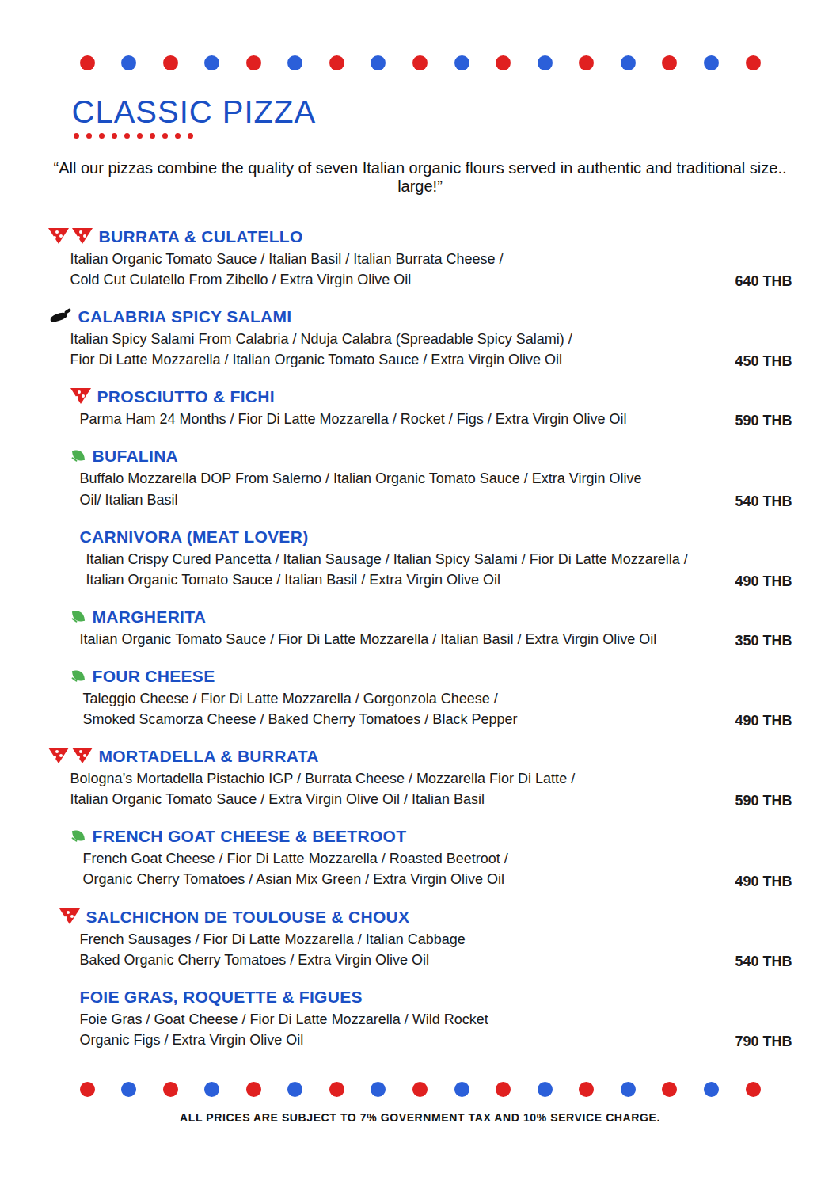Classic Pizza
“All our pizzas combine the quality of seven Italian organic flours served in authentic and traditional size.. large!”
Burrata & Culatello
Italian Organic Tomato Sauce / Italian Basil / Italian Burrata Cheese /
Cold Cut Culatello From Zibello / Extra Virgin Olive Oil
640 THB
Calabria Spicy Salami
Italian Spicy Salami From Calabria / Nduja Calabra (Spreadable Spicy Salami) /
Fior Di Latte Mozzarella / Italian Organic Tomato Sauce / Extra Virgin Olive Oil
450 THB
Prosciutto & Fichi
Parma Ham 24 Months / Fior Di Latte Mozzarella / Rocket / Figs / Extra Virgin Olive Oil
590 THB
Bufalina
Buffalo Mozzarella DOP From Salerno / Italian Organic Tomato Sauce / Extra Virgin Olive
Oil/ Italian Basil
540 THB
Carnivora (Meat Lover)
Italian Crispy Cured Pancetta / Italian Sausage / Italian Spicy Salami / Fior Di Latte Mozzarella /
Italian Organic Tomato Sauce / Italian Basil / Extra Virgin Olive Oil
490 THB
Margherita
Italian Organic Tomato Sauce / Fior Di Latte Mozzarella / Italian Basil / Extra Virgin Olive Oil
350 THB
Four Cheese
Taleggio Cheese / Fior Di Latte Mozzarella / Gorgonzola Cheese /
Smoked Scamorza Cheese / Baked Cherry Tomatoes / Black Pepper
490 THB
Mortadella & Burrata
Bologna’s Mortadella Pistachio IGP / Burrata Cheese / Mozzarella Fior Di Latte /
Italian Organic Tomato Sauce / Extra Virgin Olive Oil / Italian Basil
590 THB
French Goat Cheese & Beetroot
French Goat Cheese / Fior Di Latte Mozzarella / Roasted Beetroot /
Organic Cherry Tomatoes / Asian Mix Green / Extra Virgin Olive Oil
490 THB
Salchichon De Toulouse & Choux
French Sausages / Fior Di Latte Mozzarella / Italian Cabbage
Baked Organic Cherry Tomatoes / Extra Virgin Olive Oil
540 THB
Foie Gras, Roquette & Figues
Foie Gras / Goat Cheese / Fior Di Latte Mozzarella / Wild Rocket
Organic Figs / Extra Virgin Olive Oil
790 THB
All prices are subject to 7% government tax and 10% service charge.